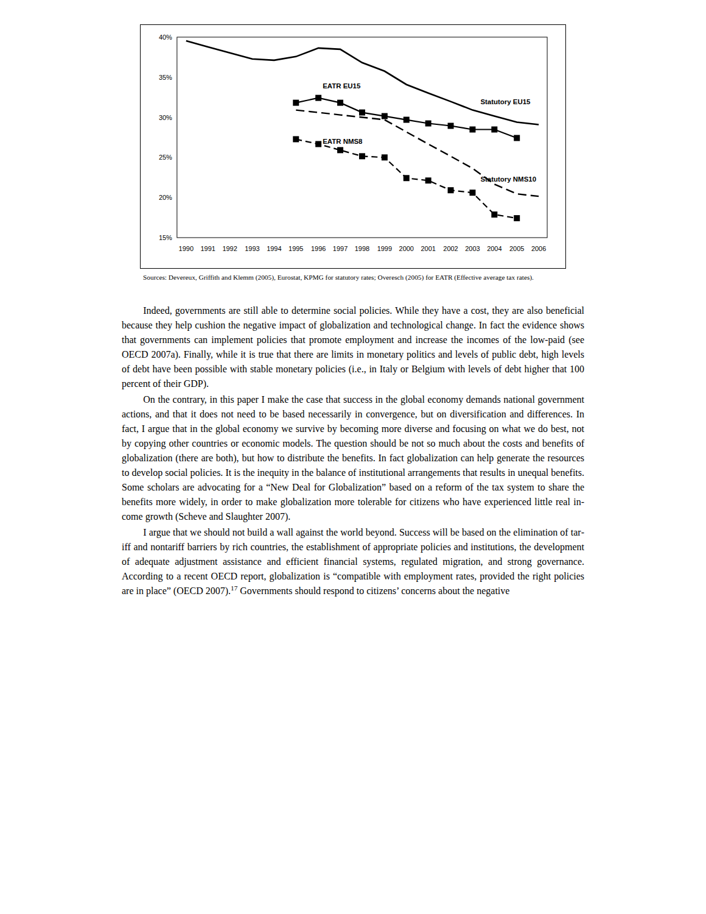40% 35% 30% 25% 20% 20% 40% 35% 30% 25% 20% 15% 1990 1991 1992 1993 1994 1995 1996 1997 1998 1999 2000 2001 2002 2003 2004 2005 2006 EATR EU15 EATR NMS8 Statutory EU15 Statutory NMS10
Sources: Devereux, Griffith and Klemm (2005), Eurostat, KPMG for statutory rates; Overesch (2005) for EATR (Effective average tax rates).
Indeed, governments are still able to determine social policies. While they have a cost, they are also beneficial because they help cushion the negative impact of globalization and technological change. In fact the evidence shows that governments can implement policies that promote employment and increase the incomes of the low-paid (see OECD 2007a). Finally, while it is true that there are limits in monetary politics and levels of public debt, high levels of debt have been possible with stable monetary policies (i.e., in Italy or Belgium with levels of debt higher that 100 percent of their GDP).
On the contrary, in this paper I make the case that success in the global economy demands national government actions, and that it does not need to be based necessarily in convergence, but on diversification and differences. In fact, I argue that in the global economy we survive by becoming more diverse and focusing on what we do best, not by copying other countries or economic models. The question should be not so much about the costs and benefits of globalization (there are both), but how to distribute the benefits. In fact globalization can help generate the resources to develop social policies. It is the inequity in the balance of institutional arrangements that results in unequal benefits. Some scholars are advocating for a “New Deal for Globalization” based on a reform of the tax system to share the benefits more widely, in order to make globalization more tolerable for citizens who have experienced little real income growth (Scheve and Slaughter 2007).
I argue that we should not build a wall against the world beyond. Success will be based on the elimination of tariff and nontariff barriers by rich countries, the establishment of appropriate policies and institutions, the development of adequate adjustment assistance and efficient financial systems, regulated migration, and strong governance. According to a recent OECD report, globalization is “compatible with employment rates, provided the right policies are in place” (OECD 2007).17 Governments should respond to citizens’ concerns about the negative